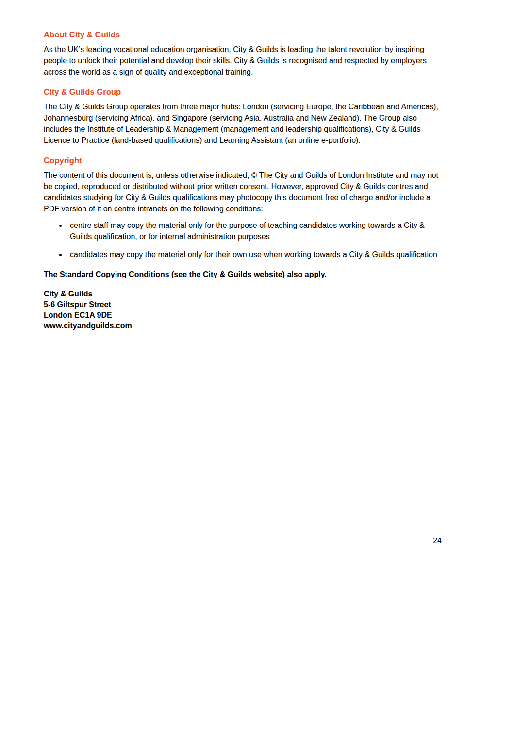About City & Guilds
As the UK’s leading vocational education organisation, City & Guilds is leading the talent revolution by inspiring people to unlock their potential and develop their skills. City & Guilds is recognised and respected by employers across the world as a sign of quality and exceptional training.
City & Guilds Group
The City & Guilds Group operates from three major hubs: London (servicing Europe, the Caribbean and Americas), Johannesburg (servicing Africa), and Singapore (servicing Asia, Australia and New Zealand). The Group also includes the Institute of Leadership & Management (management and leadership qualifications), City & Guilds Licence to Practice (land-based qualifications) and Learning Assistant (an online e-portfolio).
Copyright
The content of this document is, unless otherwise indicated, © The City and Guilds of London Institute and may not be copied, reproduced or distributed without prior written consent. However, approved City & Guilds centres and candidates studying for City & Guilds qualifications may photocopy this document free of charge and/or include a PDF version of it on centre intranets on the following conditions:
centre staff may copy the material only for the purpose of teaching candidates working towards a City & Guilds qualification, or for internal administration purposes
candidates may copy the material only for their own use when working towards a City & Guilds qualification
The Standard Copying Conditions (see the City & Guilds website) also apply.
City & Guilds
5-6 Giltspur Street
London EC1A 9DE
www.cityandguilds.com
24